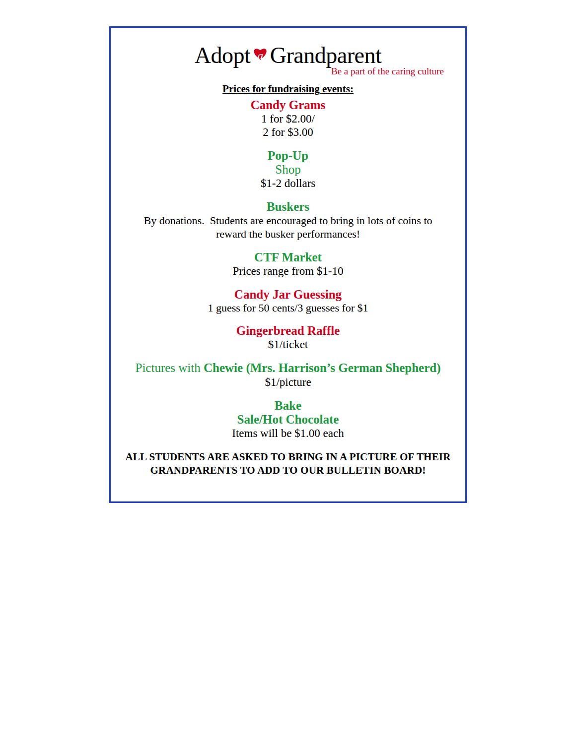Adopt aGrandparent
Be a part of the caring culture
Prices for fundraising events:
Candy Grams
1 for $2.00/
2 for $3.00
Pop-Up
Shop
$1-2 dollars
Buskers
By donations. Students are encouraged to bring in lots of coins to reward the busker performances!
CTF Market
Prices range from $1-10
Candy Jar Guessing
1 guess for 50 cents/3 guesses for $1
Gingerbread Raffle
$1/ticket
Pictures with Chewie (Mrs. Harrison’s German Shepherd)
$1/picture
Bake
Sale/Hot Chocolate
Items will be $1.00 each
ALL STUDENTS ARE ASKED TO BRING IN A PICTURE OF THEIR GRANDPARENTS TO ADD TO OUR BULLETIN BOARD!